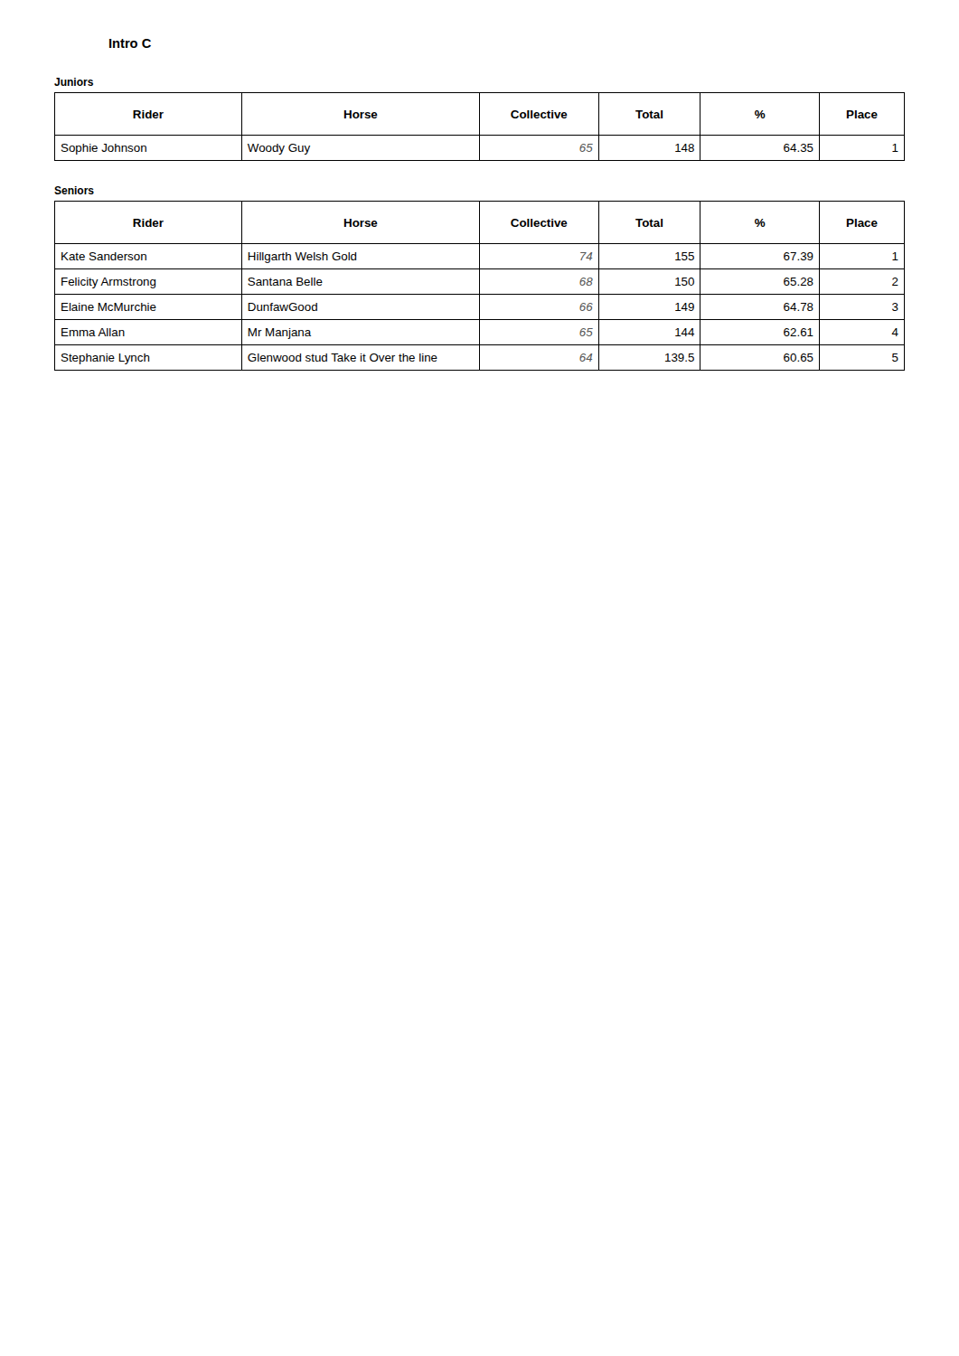Intro C
Juniors
| Rider | Horse | Collective | Total | % | Place |
| --- | --- | --- | --- | --- | --- |
| Sophie Johnson | Woody Guy | 65 | 148 | 64.35 | 1 |
Seniors
| Rider | Horse | Collective | Total | % | Place |
| --- | --- | --- | --- | --- | --- |
| Kate Sanderson | Hillgarth Welsh Gold | 74 | 155 | 67.39 | 1 |
| Felicity Armstrong | Santana Belle | 68 | 150 | 65.28 | 2 |
| Elaine McMurchie | DunfawGood | 66 | 149 | 64.78 | 3 |
| Emma Allan | Mr Manjana | 65 | 144 | 62.61 | 4 |
| Stephanie Lynch | Glenwood stud Take it Over the line | 64 | 139.5 | 60.65 | 5 |